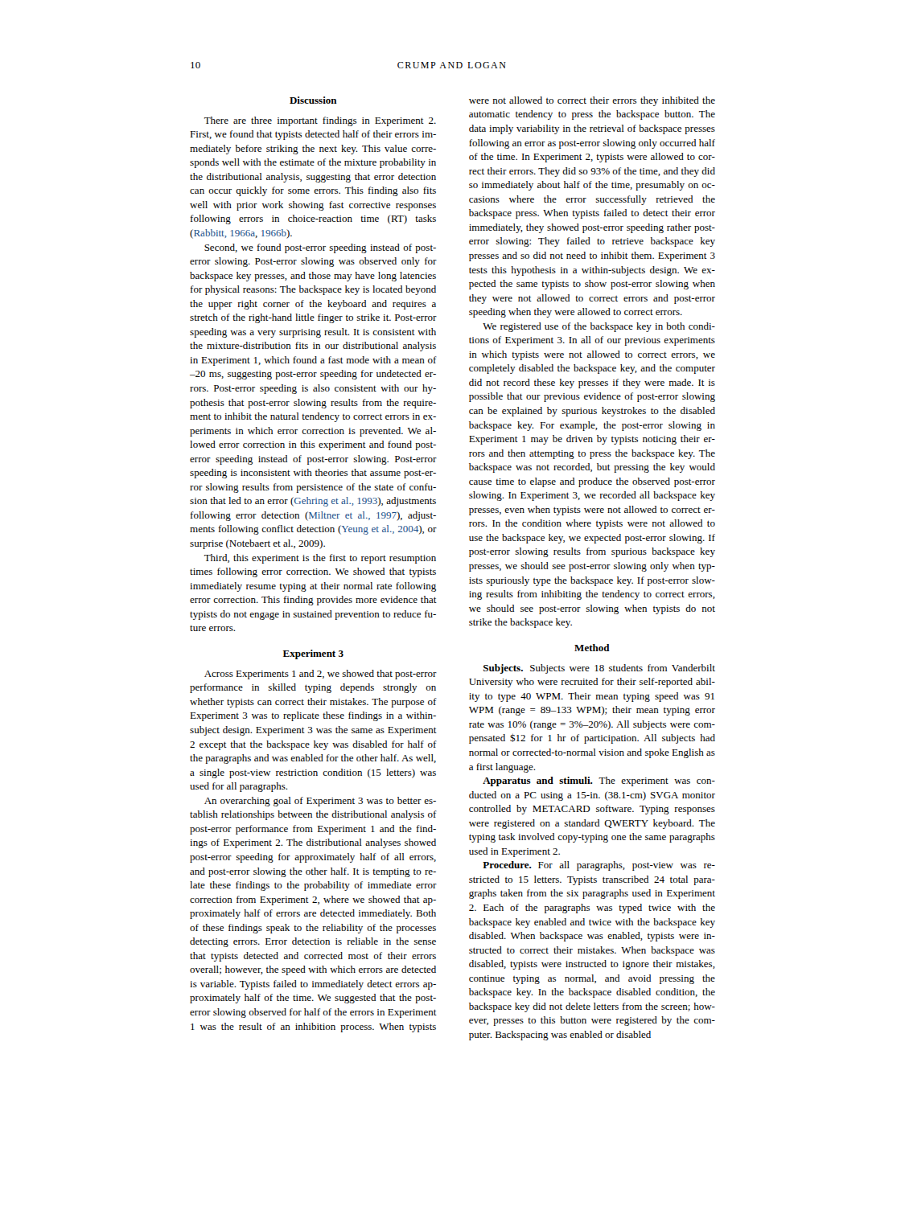10 Crump and Logan
Discussion
There are three important findings in Experiment 2. First, we found that typists detected half of their errors immediately before striking the next key. This value corresponds well with the estimate of the mixture probability in the distributional analysis, suggesting that error detection can occur quickly for some errors. This finding also fits well with prior work showing fast corrective responses following errors in choice-reaction time (RT) tasks (Rabbitt, 1966a, 1966b).
Second, we found post-error speeding instead of post-error slowing. Post-error slowing was observed only for backspace key presses, and those may have long latencies for physical reasons: The backspace key is located beyond the upper right corner of the keyboard and requires a stretch of the right-hand little finger to strike it. Post-error speeding was a very surprising result. It is consistent with the mixture-distribution fits in our distributional analysis in Experiment 1, which found a fast mode with a mean of –20 ms, suggesting post-error speeding for undetected errors. Post-error speeding is also consistent with our hypothesis that post-error slowing results from the requirement to inhibit the natural tendency to correct errors in experiments in which error correction is prevented. We allowed error correction in this experiment and found post-error speeding instead of post-error slowing. Post-error speeding is inconsistent with theories that assume post-error slowing results from persistence of the state of confusion that led to an error (Gehring et al., 1993), adjustments following error detection (Miltner et al., 1997), adjustments following conflict detection (Yeung et al., 2004), or surprise (Notebaert et al., 2009).
Third, this experiment is the first to report resumption times following error correction. We showed that typists immediately resume typing at their normal rate following error correction. This finding provides more evidence that typists do not engage in sustained prevention to reduce future errors.
Experiment 3
Across Experiments 1 and 2, we showed that post-error performance in skilled typing depends strongly on whether typists can correct their mistakes. The purpose of Experiment 3 was to replicate these findings in a within-subject design. Experiment 3 was the same as Experiment 2 except that the backspace key was disabled for half of the paragraphs and was enabled for the other half. As well, a single post-view restriction condition (15 letters) was used for all paragraphs.
An overarching goal of Experiment 3 was to better establish relationships between the distributional analysis of post-error performance from Experiment 1 and the findings of Experiment 2. The distributional analyses showed post-error speeding for approximately half of all errors, and post-error slowing the other half. It is tempting to relate these findings to the probability of immediate error correction from Experiment 2, where we showed that approximately half of errors are detected immediately. Both of these findings speak to the reliability of the processes detecting errors. Error detection is reliable in the sense that typists detected and corrected most of their errors overall; however, the speed with which errors are detected is variable. Typists failed to immediately detect errors approximately half of the time. We suggested that the post-error slowing observed for half of the errors in Experiment 1 was the result of an inhibition process. When typists were not allowed to correct their errors they inhibited the automatic tendency to press the backspace button. The data imply variability in the retrieval of backspace presses following an error as post-error slowing only occurred half of the time. In Experiment 2, typists were allowed to correct their errors. They did so 93% of the time, and they did so immediately about half of the time, presumably on occasions where the error successfully retrieved the backspace press. When typists failed to detect their error immediately, they showed post-error speeding rather post-error slowing: They failed to retrieve backspace key presses and so did not need to inhibit them. Experiment 3 tests this hypothesis in a within-subjects design. We expected the same typists to show post-error slowing when they were not allowed to correct errors and post-error speeding when they were allowed to correct errors.
We registered use of the backspace key in both conditions of Experiment 3. In all of our previous experiments in which typists were not allowed to correct errors, we completely disabled the backspace key, and the computer did not record these key presses if they were made. It is possible that our previous evidence of post-error slowing can be explained by spurious keystrokes to the disabled backspace key. For example, the post-error slowing in Experiment 1 may be driven by typists noticing their errors and then attempting to press the backspace key. The backspace was not recorded, but pressing the key would cause time to elapse and produce the observed post-error slowing. In Experiment 3, we recorded all backspace key presses, even when typists were not allowed to correct errors. In the condition where typists were not allowed to use the backspace key, we expected post-error slowing. If post-error slowing results from spurious backspace key presses, we should see post-error slowing only when typists spuriously type the backspace key. If post-error slowing results from inhibiting the tendency to correct errors, we should see post-error slowing when typists do not strike the backspace key.
Method
Subjects. Subjects were 18 students from Vanderbilt University who were recruited for their self-reported ability to type 40 WPM. Their mean typing speed was 91 WPM (range = 89–133 WPM); their mean typing error rate was 10% (range = 3%–20%). All subjects were compensated $12 for 1 hr of participation. All subjects had normal or corrected-to-normal vision and spoke English as a first language.
Apparatus and stimuli. The experiment was conducted on a PC using a 15-in. (38.1-cm) SVGA monitor controlled by METACARD software. Typing responses were registered on a standard QWERTY keyboard. The typing task involved copy-typing one the same paragraphs used in Experiment 2.
Procedure. For all paragraphs, post-view was restricted to 15 letters. Typists transcribed 24 total paragraphs taken from the six paragraphs used in Experiment 2. Each of the paragraphs was typed twice with the backspace key enabled and twice with the backspace key disabled. When backspace was enabled, typists were instructed to correct their mistakes. When backspace was disabled, typists were instructed to ignore their mistakes, continue typing as normal, and avoid pressing the backspace key. In the backspace disabled condition, the backspace key did not delete letters from the screen; however, presses to this button were registered by the computer. Backspacing was enabled or disabled